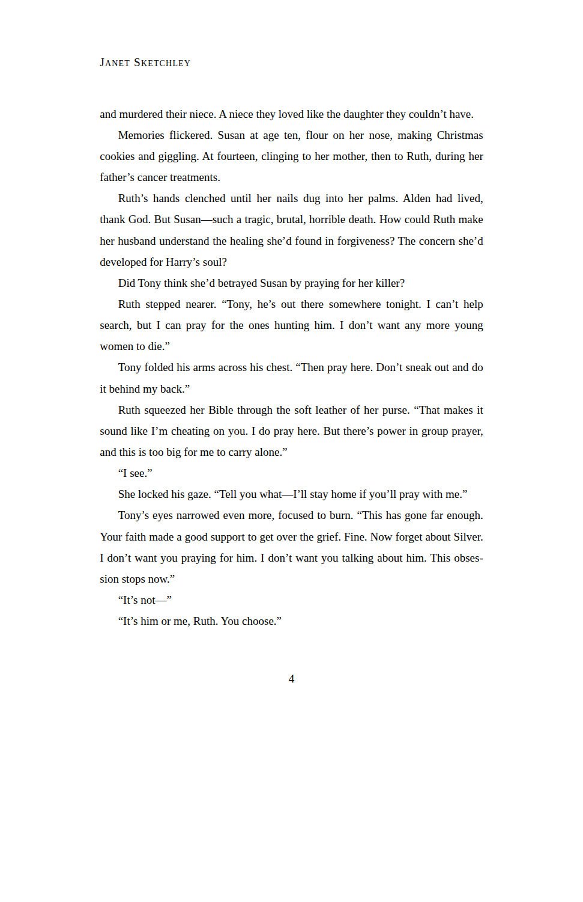Janet Sketchley
and murdered their niece. A niece they loved like the daughter they couldn’t have.
Memories flickered. Susan at age ten, flour on her nose, making Christmas cookies and giggling. At fourteen, clinging to her mother, then to Ruth, during her father’s cancer treatments.
Ruth’s hands clenched until her nails dug into her palms. Alden had lived, thank God. But Susan—such a tragic, brutal, horrible death. How could Ruth make her husband understand the healing she’d found in forgiveness? The concern she’d developed for Harry’s soul?
Did Tony think she’d betrayed Susan by praying for her killer?
Ruth stepped nearer. “Tony, he’s out there somewhere tonight. I can’t help search, but I can pray for the ones hunting him. I don’t want any more young women to die.”
Tony folded his arms across his chest. “Then pray here. Don’t sneak out and do it behind my back.”
Ruth squeezed her Bible through the soft leather of her purse. “That makes it sound like I’m cheating on you. I do pray here. But there’s power in group prayer, and this is too big for me to carry alone.”
“I see.”
She locked his gaze. “Tell you what—I’ll stay home if you’ll pray with me.”
Tony’s eyes narrowed even more, focused to burn. “This has gone far enough. Your faith made a good support to get over the grief. Fine. Now forget about Silver. I don’t want you praying for him. I don’t want you talking about him. This obsession stops now.”
“It’s not—”
“It’s him or me, Ruth. You choose.”
4